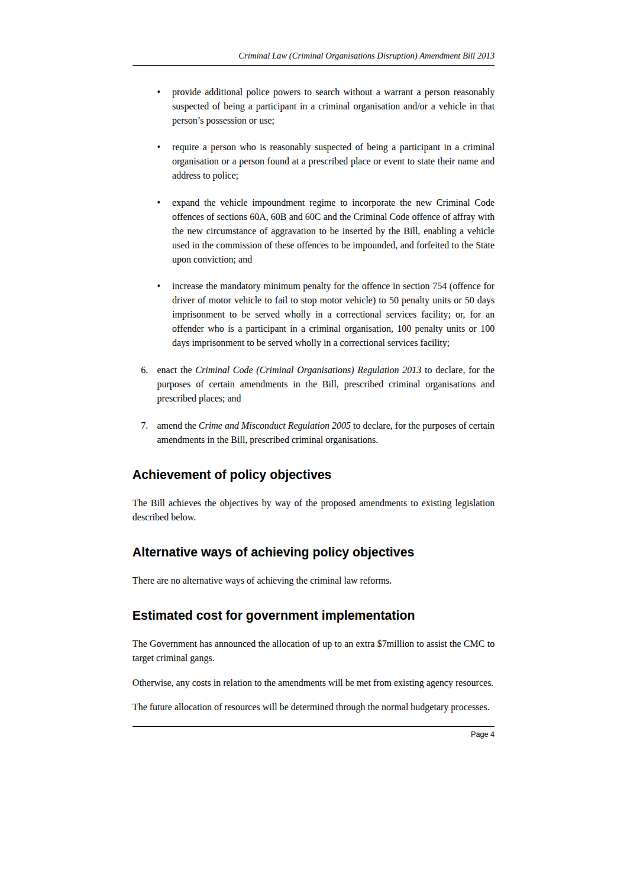Criminal Law (Criminal Organisations Disruption) Amendment Bill 2013
provide additional police powers to search without a warrant a person reasonably suspected of being a participant in a criminal organisation and/or a vehicle in that person’s possession or use;
require a person who is reasonably suspected of being a participant in a criminal organisation or a person found at a prescribed place or event to state their name and address to police;
expand the vehicle impoundment regime to incorporate the new Criminal Code offences of sections 60A, 60B and 60C and the Criminal Code offence of affray with the new circumstance of aggravation to be inserted by the Bill, enabling a vehicle used in the commission of these offences to be impounded, and forfeited to the State upon conviction; and
increase the mandatory minimum penalty for the offence in section 754 (offence for driver of motor vehicle to fail to stop motor vehicle) to 50 penalty units or 50 days imprisonment to be served wholly in a correctional services facility; or, for an offender who is a participant in a criminal organisation, 100 penalty units or 100 days imprisonment to be served wholly in a correctional services facility;
enact the Criminal Code (Criminal Organisations) Regulation 2013 to declare, for the purposes of certain amendments in the Bill, prescribed criminal organisations and prescribed places; and
amend the Crime and Misconduct Regulation 2005 to declare, for the purposes of certain amendments in the Bill, prescribed criminal organisations.
Achievement of policy objectives
The Bill achieves the objectives by way of the proposed amendments to existing legislation described below.
Alternative ways of achieving policy objectives
There are no alternative ways of achieving the criminal law reforms.
Estimated cost for government implementation
The Government has announced the allocation of up to an extra $7million to assist the CMC to target criminal gangs.
Otherwise, any costs in relation to the amendments will be met from existing agency resources.
The future allocation of resources will be determined through the normal budgetary processes.
Page 4